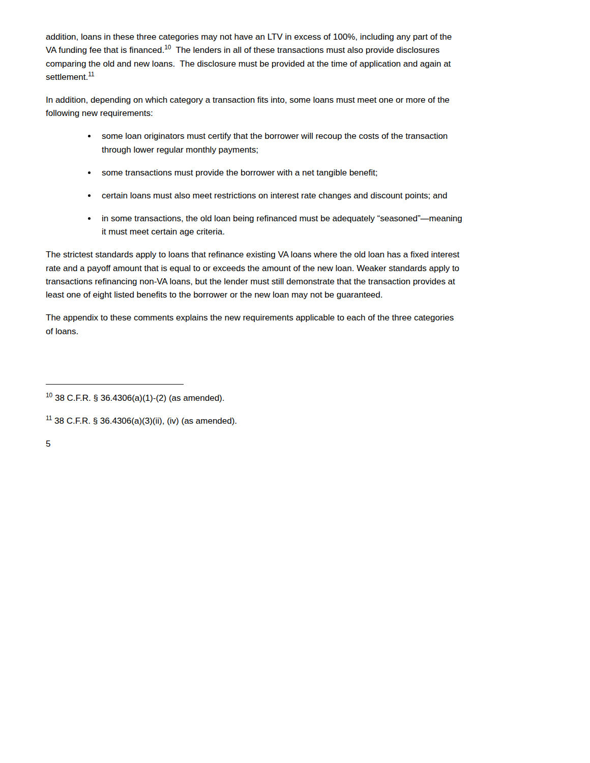addition, loans in these three categories may not have an LTV in excess of 100%, including any part of the VA funding fee that is financed.10 The lenders in all of these transactions must also provide disclosures comparing the old and new loans. The disclosure must be provided at the time of application and again at settlement.11
In addition, depending on which category a transaction fits into, some loans must meet one or more of the following new requirements:
some loan originators must certify that the borrower will recoup the costs of the transaction through lower regular monthly payments;
some transactions must provide the borrower with a net tangible benefit;
certain loans must also meet restrictions on interest rate changes and discount points; and
in some transactions, the old loan being refinanced must be adequately “seasoned”—meaning it must meet certain age criteria.
The strictest standards apply to loans that refinance existing VA loans where the old loan has a fixed interest rate and a payoff amount that is equal to or exceeds the amount of the new loan. Weaker standards apply to transactions refinancing non-VA loans, but the lender must still demonstrate that the transaction provides at least one of eight listed benefits to the borrower or the new loan may not be guaranteed.
The appendix to these comments explains the new requirements applicable to each of the three categories of loans.
10 38 C.F.R. § 36.4306(a)(1)-(2) (as amended).
11 38 C.F.R. § 36.4306(a)(3)(ii), (iv) (as amended).
5